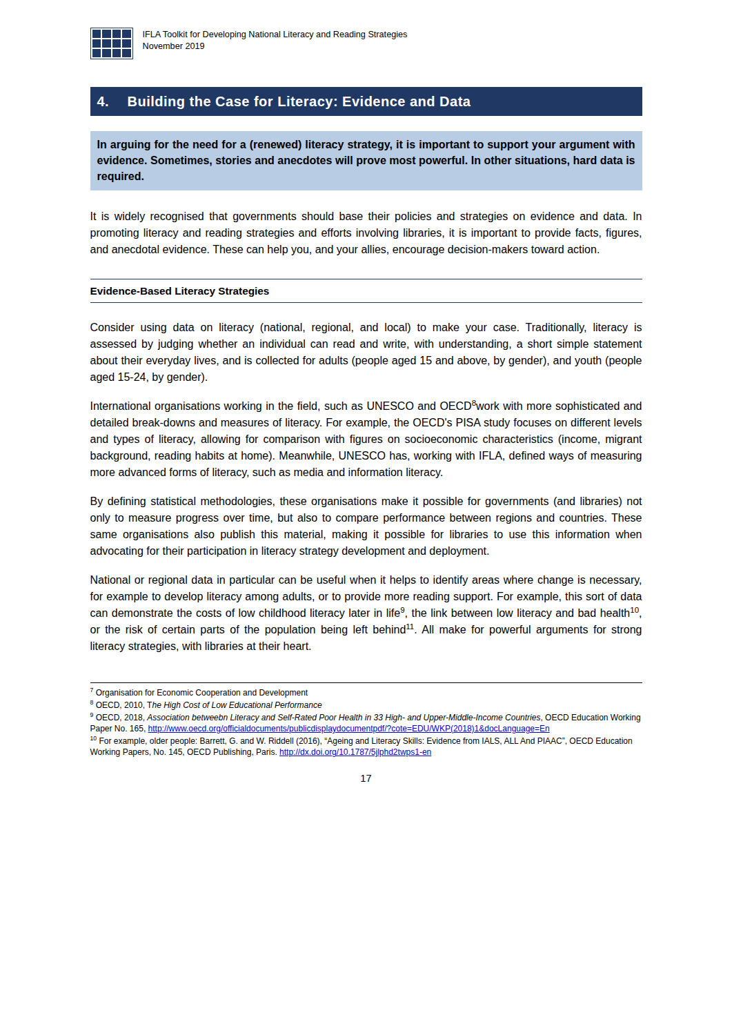IFLA Toolkit for Developing National Literacy and Reading Strategies
November 2019
4. Building the Case for Literacy: Evidence and Data
In arguing for the need for a (renewed) literacy strategy, it is important to support your argument with evidence. Sometimes, stories and anecdotes will prove most powerful. In other situations, hard data is required.
It is widely recognised that governments should base their policies and strategies on evidence and data. In promoting literacy and reading strategies and efforts involving libraries, it is important to provide facts, figures, and anecdotal evidence. These can help you, and your allies, encourage decision-makers toward action.
Evidence-Based Literacy Strategies
Consider using data on literacy (national, regional, and local) to make your case. Traditionally, literacy is assessed by judging whether an individual can read and write, with understanding, a short simple statement about their everyday lives, and is collected for adults (people aged 15 and above, by gender), and youth (people aged 15-24, by gender).
International organisations working in the field, such as UNESCO and OECD8work with more sophisticated and detailed break-downs and measures of literacy. For example, the OECD's PISA study focuses on different levels and types of literacy, allowing for comparison with figures on socioeconomic characteristics (income, migrant background, reading habits at home). Meanwhile, UNESCO has, working with IFLA, defined ways of measuring more advanced forms of literacy, such as media and information literacy.
By defining statistical methodologies, these organisations make it possible for governments (and libraries) not only to measure progress over time, but also to compare performance between regions and countries. These same organisations also publish this material, making it possible for libraries to use this information when advocating for their participation in literacy strategy development and deployment.
National or regional data in particular can be useful when it helps to identify areas where change is necessary, for example to develop literacy among adults, or to provide more reading support. For example, this sort of data can demonstrate the costs of low childhood literacy later in life9, the link between low literacy and bad health10, or the risk of certain parts of the population being left behind11. All make for powerful arguments for strong literacy strategies, with libraries at their heart.
7 Organisation for Economic Cooperation and Development
8 OECD, 2010, The High Cost of Low Educational Performance
9 OECD, 2018, Association betweebn Literacy and Self-Rated Poor Health in 33 High- and Upper-Middle-Income Countries, OECD Education Working Paper No. 165, http://www.oecd.org/officialdocuments/publicdisplaydocumentpdf/?cote=EDU/WKP(2018)1&docLanguage=En
10 For example, older people: Barrett, G. and W. Riddell (2016), “Ageing and Literacy Skills: Evidence from IALS, ALL And PIAAC”, OECD Education Working Papers, No. 145, OECD Publishing, Paris. http://dx.doi.org/10.1787/5jlphd2twps1-en
17